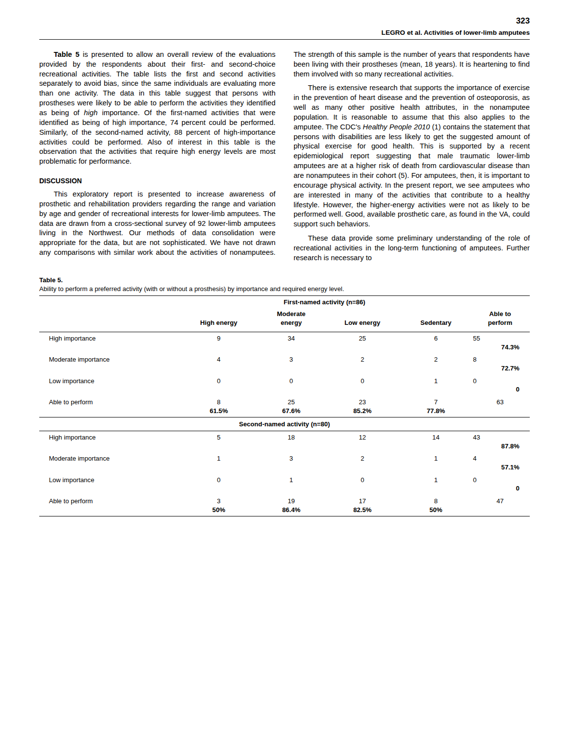323
LEGRO et al. Activities of lower-limb amputees
Table 5 is presented to allow an overall review of the evaluations provided by the respondents about their first- and second-choice recreational activities. The table lists the first and second activities separately to avoid bias, since the same individuals are evaluating more than one activity. The data in this table suggest that persons with prostheses were likely to be able to perform the activities they identified as being of high importance. Of the first-named activities that were identified as being of high importance, 74 percent could be performed. Similarly, of the second-named activity, 88 percent of high-importance activities could be performed. Also of interest in this table is the observation that the activities that require high energy levels are most problematic for performance.
DISCUSSION
This exploratory report is presented to increase awareness of prosthetic and rehabilitation providers regarding the range and variation by age and gender of recreational interests for lower-limb amputees. The data are drawn from a cross-sectional survey of 92 lower-limb amputees living in the Northwest. Our methods of data consolidation were appropriate for the data, but are not sophisticated. We have not drawn any comparisons with similar work about the activities of nonamputees. The strength of this sample is the number of years that respondents have been living with their prostheses (mean, 18 years). It is heartening to find them involved with so many recreational activities.
There is extensive research that supports the importance of exercise in the prevention of heart disease and the prevention of osteoporosis, as well as many other positive health attributes, in the nonamputee population. It is reasonable to assume that this also applies to the amputee. The CDC's Healthy People 2010 (1) contains the statement that persons with disabilities are less likely to get the suggested amount of physical exercise for good health. This is supported by a recent epidemiological report suggesting that male traumatic lower-limb amputees are at a higher risk of death from cardiovascular disease than are nonamputees in their cohort (5). For amputees, then, it is important to encourage physical activity. In the present report, we see amputees who are interested in many of the activities that contribute to a healthy lifestyle. However, the higher-energy activities were not as likely to be performed well. Good, available prosthetic care, as found in the VA, could support such behaviors.
These data provide some preliminary understanding of the role of recreational activities in the long-term functioning of amputees. Further research is necessary to
Table 5.
Ability to perform a preferred activity (with or without a prosthesis) by importance and required energy level.
| | First-named activity (n=86) | Able to perform |
| --- | --- | --- |
| | High energy | Moderate energy | Low energy | Sedentary |
| High importance | 9 | 34 | 25 | 6 | 55 74.3% |
| Moderate importance | 4 | 3 | 2 | 2 | 8 72.7% |
| Low importance | 0 | 0 | 0 | 1 | 0 0 |
| Able to perform | 8 61.5% | 25 67.6% | 23 85.2% | 7 77.8% | 63 |
| Second-named activity (n=80) |
| High importance | 5 | 18 | 12 | 14 | 43 87.8% |
| Moderate importance | 1 | 3 | 2 | 1 | 4 57.1% |
| Low importance | 0 | 1 | 0 | 1 | 0 0 |
| Able to perform | 3 50% | 19 86.4% | 17 82.5% | 8 50% | 47 |